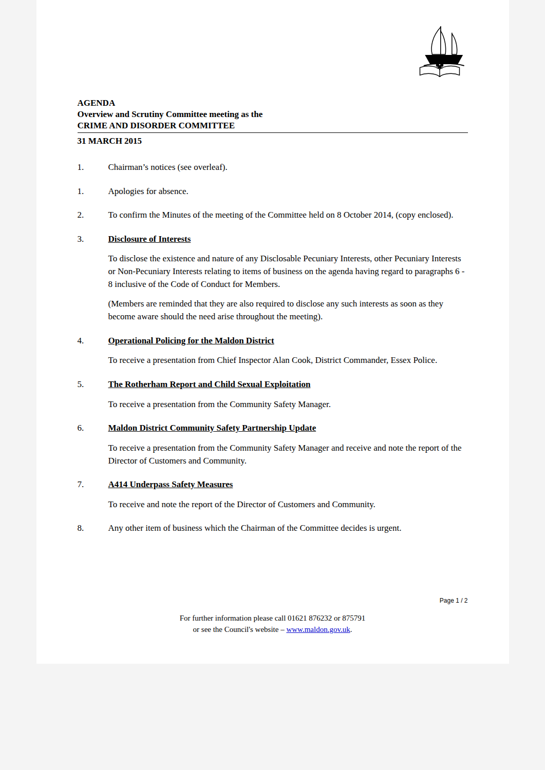AGENDA Overview and Scrutiny Committee meeting as the CRIME AND DISORDER COMMITTEE
31 MARCH 2015
1.
Chairman’s notices (see overleaf).
1.
Apologies for absence.
2.
To confirm the Minutes of the meeting of the Committee held on 8 October 2014, (copy enclosed).
3.
Disclosure of Interests
To disclose the existence and nature of any Disclosable Pecuniary Interests, other Pecuniary Interests or Non-Pecuniary Interests relating to items of business on the agenda having regard to paragraphs 6 - 8 inclusive of the Code of Conduct for Members.
(Members are reminded that they are also required to disclose any such interests as soon as they become aware should the need arise throughout the meeting).
4.
Operational Policing for the Maldon District
To receive a presentation from Chief Inspector Alan Cook, District Commander, Essex Police.
5.
The Rotherham Report and Child Sexual Exploitation
To receive a presentation from the Community Safety Manager.
6.
Maldon District Community Safety Partnership Update
To receive a presentation from the Community Safety Manager and receive and note the report of the Director of Customers and Community.
7.
A414 Underpass Safety Measures
To receive and note the report of the Director of Customers and Community.
8.
Any other item of business which the Chairman of the Committee decides is urgent.
Page 1 / 2
For further information please call 01621 876232 or 875791
or see the Council's website – www.maldon.gov.uk.